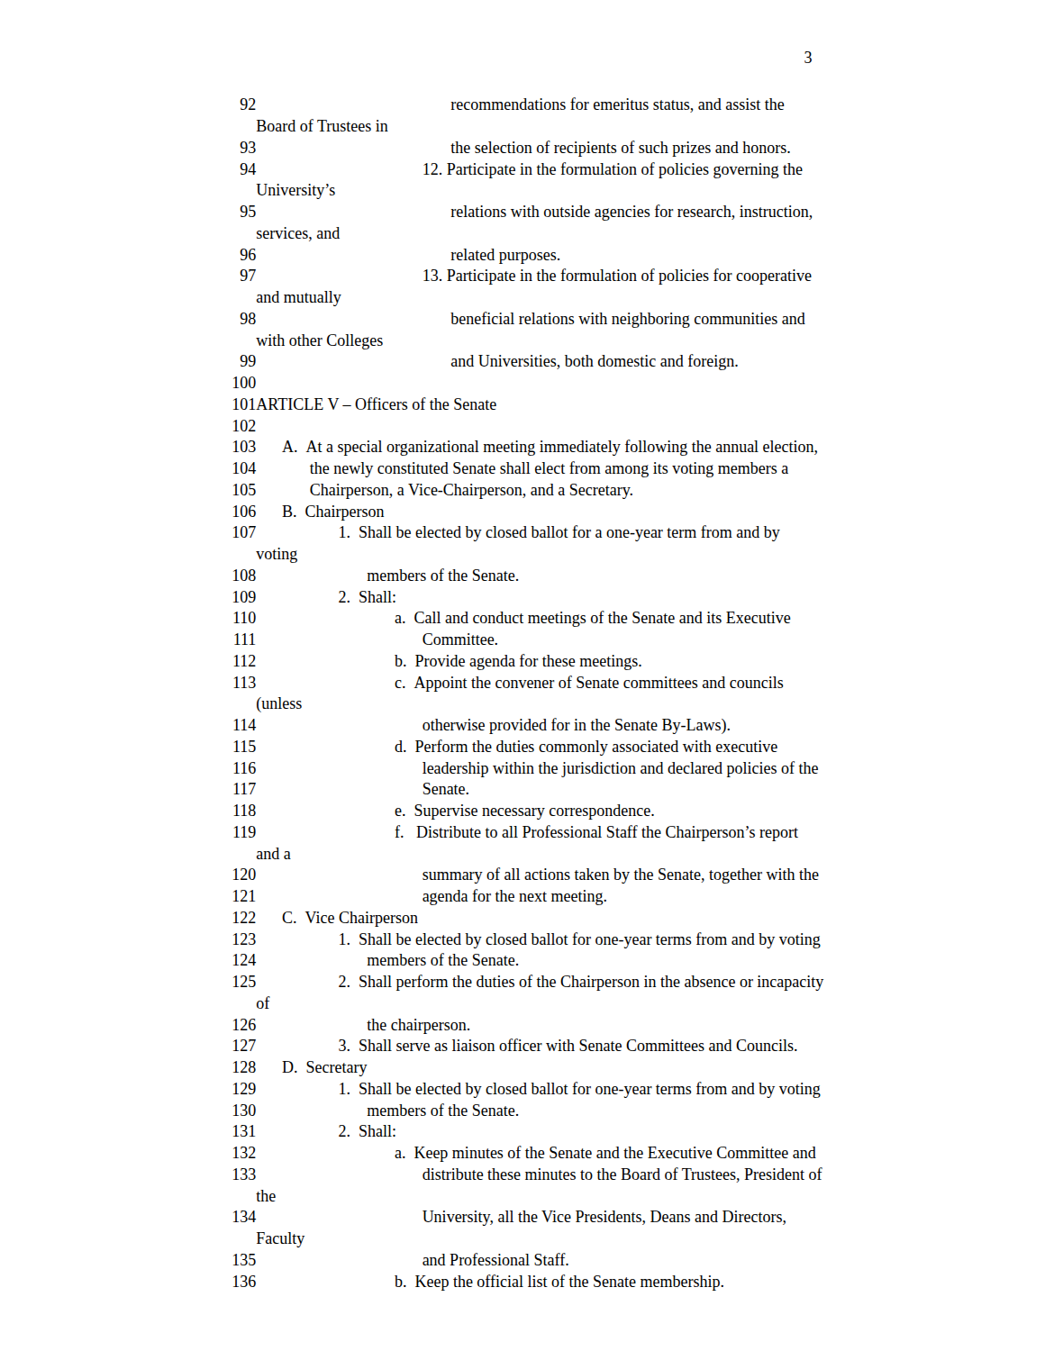3
| 92 | recommendations for emeritus status, and assist the Board of Trustees in |
| 93 | the selection of recipients of such prizes and honors. |
| 94 | 12. Participate in the formulation of policies governing the University’s |
| 95 | relations with outside agencies for research, instruction, services, and |
| 96 | related purposes. |
| 97 | 13. Participate in the formulation of policies for cooperative and mutually |
| 98 | beneficial relations with neighboring communities and with other Colleges |
| 99 | and Universities, both domestic and foreign. |
| 100 | |
| 101 | ARTICLE V – Officers of the Senate |
| 102 | |
| 103 | A. At a special organizational meeting immediately following the annual election, |
| 104 | the newly constituted Senate shall elect from among its voting members a |
| 105 | Chairperson, a Vice-Chairperson, and a Secretary. |
| 106 | B. Chairperson |
| 107 | 1. Shall be elected by closed ballot for a one-year term from and by voting |
| 108 | members of the Senate. |
| 109 | 2. Shall: |
| 110 | a. Call and conduct meetings of the Senate and its Executive |
| 111 | Committee. |
| 112 | b. Provide agenda for these meetings. |
| 113 | c. Appoint the convener of Senate committees and councils (unless |
| 114 | otherwise provided for in the Senate By-Laws). |
| 115 | d. Perform the duties commonly associated with executive |
| 116 | leadership within the jurisdiction and declared policies of the |
| 117 | Senate. |
| 118 | e. Supervise necessary correspondence. |
| 119 | f. Distribute to all Professional Staff the Chairperson’s report and a |
| 120 | summary of all actions taken by the Senate, together with the |
| 121 | agenda for the next meeting. |
| 122 | C. Vice Chairperson |
| 123 | 1. Shall be elected by closed ballot for one-year terms from and by voting |
| 124 | members of the Senate. |
| 125 | 2. Shall perform the duties of the Chairperson in the absence or incapacity of |
| 126 | the chairperson. |
| 127 | 3. Shall serve as liaison officer with Senate Committees and Councils. |
| 128 | D. Secretary |
| 129 | 1. Shall be elected by closed ballot for one-year terms from and by voting |
| 130 | members of the Senate. |
| 131 | 2. Shall: |
| 132 | a. Keep minutes of the Senate and the Executive Committee and |
| 133 | distribute these minutes to the Board of Trustees, President of the |
| 134 | University, all the Vice Presidents, Deans and Directors, Faculty |
| 135 | and Professional Staff. |
| 136 | b. Keep the official list of the Senate membership. |